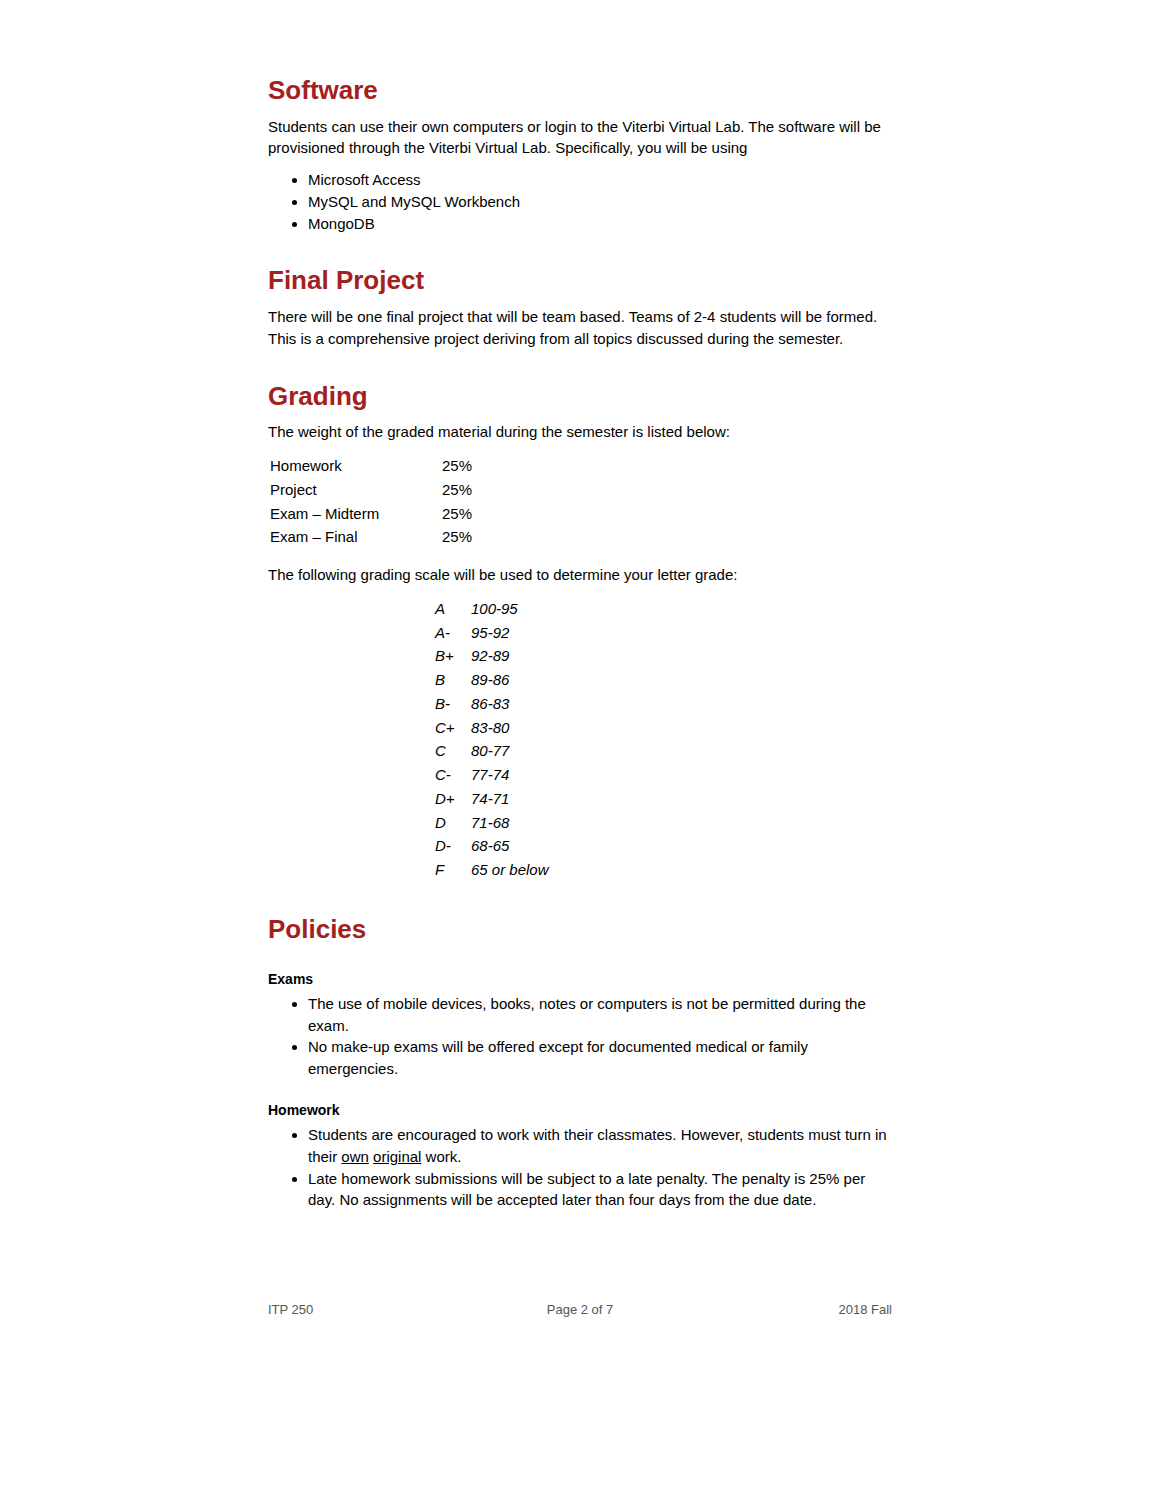Software
Students can use their own computers or login to the Viterbi Virtual Lab. The software will be provisioned through the Viterbi Virtual Lab. Specifically, you will be using
Microsoft Access
MySQL and MySQL Workbench
MongoDB
Final Project
There will be one final project that will be team based. Teams of 2-4 students will be formed. This is a comprehensive project deriving from all topics discussed during the semester.
Grading
The weight of the graded material during the semester is listed below:
| Homework | 25% |
| Project | 25% |
| Exam – Midterm | 25% |
| Exam – Final | 25% |
The following grading scale will be used to determine your letter grade:
| A | 100-95 |
| A- | 95-92 |
| B+ | 92-89 |
| B | 89-86 |
| B- | 86-83 |
| C+ | 83-80 |
| C | 80-77 |
| C- | 77-74 |
| D+ | 74-71 |
| D | 71-68 |
| D- | 68-65 |
| F | 65 or below |
Policies
Exams
The use of mobile devices, books, notes or computers is not be permitted during the exam.
No make-up exams will be offered except for documented medical or family emergencies.
Homework
Students are encouraged to work with their classmates. However, students must turn in their own original work.
Late homework submissions will be subject to a late penalty. The penalty is 25% per day. No assignments will be accepted later than four days from the due date.
ITP 250 Page 2 of 7 2018 Fall